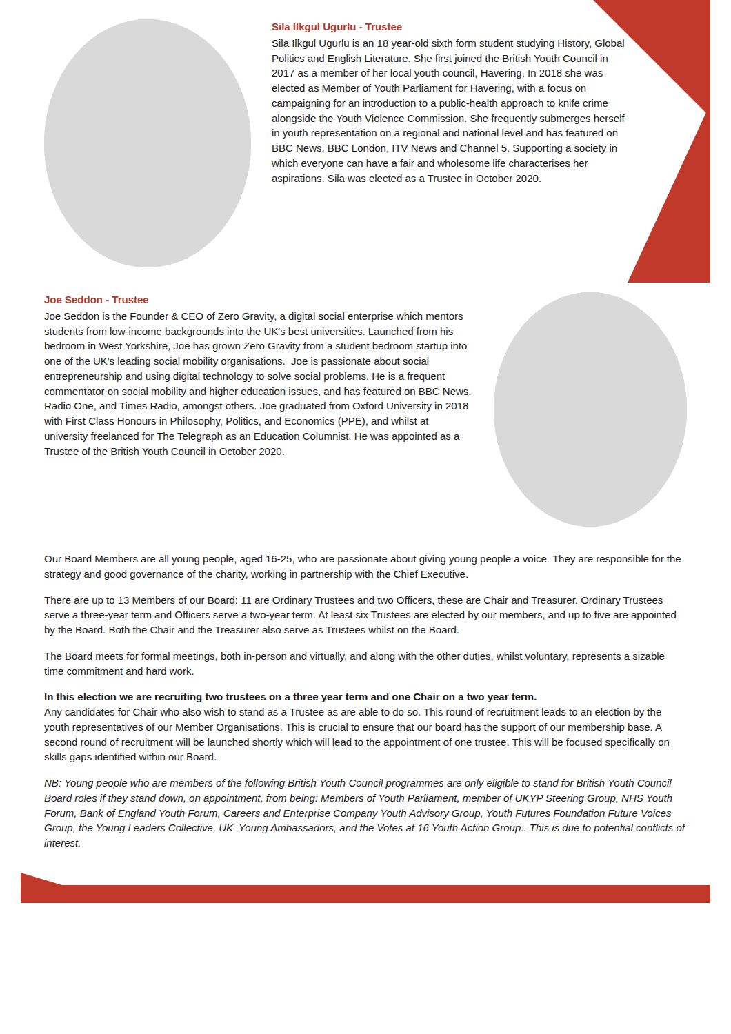Sila Ilkgul Ugurlu - Trustee
Sila Ilkgul Ugurlu is an 18 year-old sixth form student studying History, Global Politics and English Literature. She first joined the British Youth Council in 2017 as a member of her local youth council, Havering. In 2018 she was elected as Member of Youth Parliament for Havering, with a focus on campaigning for an introduction to a public-health approach to knife crime alongside the Youth Violence Commission. She frequently submerges herself in youth representation on a regional and national level and has featured on BBC News, BBC London, ITV News and Channel 5. Supporting a society in which everyone can have a fair and wholesome life characterises her aspirations. Sila was elected as a Trustee in October 2020.
Joe Seddon - Trustee
Joe Seddon is the Founder & CEO of Zero Gravity, a digital social enterprise which mentors students from low-income backgrounds into the UK's best universities. Launched from his bedroom in West Yorkshire, Joe has grown Zero Gravity from a student bedroom startup into one of the UK's leading social mobility organisations. Joe is passionate about social entrepreneurship and using digital technology to solve social problems. He is a frequent commentator on social mobility and higher education issues, and has featured on BBC News, Radio One, and Times Radio, amongst others. Joe graduated from Oxford University in 2018 with First Class Honours in Philosophy, Politics, and Economics (PPE), and whilst at university freelanced for The Telegraph as an Education Columnist. He was appointed as a Trustee of the British Youth Council in October 2020.
Our Board Members are all young people, aged 16-25, who are passionate about giving young people a voice. They are responsible for the strategy and good governance of the charity, working in partnership with the Chief Executive.
There are up to 13 Members of our Board: 11 are Ordinary Trustees and two Officers, these are Chair and Treasurer. Ordinary Trustees serve a three-year term and Officers serve a two-year term. At least six Trustees are elected by our members, and up to five are appointed by the Board. Both the Chair and the Treasurer also serve as Trustees whilst on the Board.
The Board meets for formal meetings, both in-person and virtually, and along with the other duties, whilst voluntary, represents a sizable time commitment and hard work.
In this election we are recruiting two trustees on a three year term and one Chair on a two year term.
Any candidates for Chair who also wish to stand as a Trustee as are able to do so. This round of recruitment leads to an election by the youth representatives of our Member Organisations. This is crucial to ensure that our board has the support of our membership base. A second round of recruitment will be launched shortly which will lead to the appointment of one trustee. This will be focused specifically on skills gaps identified within our Board.
NB: Young people who are members of the following British Youth Council programmes are only eligible to stand for British Youth Council Board roles if they stand down, on appointment, from being: Members of Youth Parliament, member of UKYP Steering Group, NHS Youth Forum, Bank of England Youth Forum, Careers and Enterprise Company Youth Advisory Group, Youth Futures Foundation Future Voices Group, the Young Leaders Collective, UK Young Ambassadors, and the Votes at 16 Youth Action Group.. This is due to potential conflicts of interest.